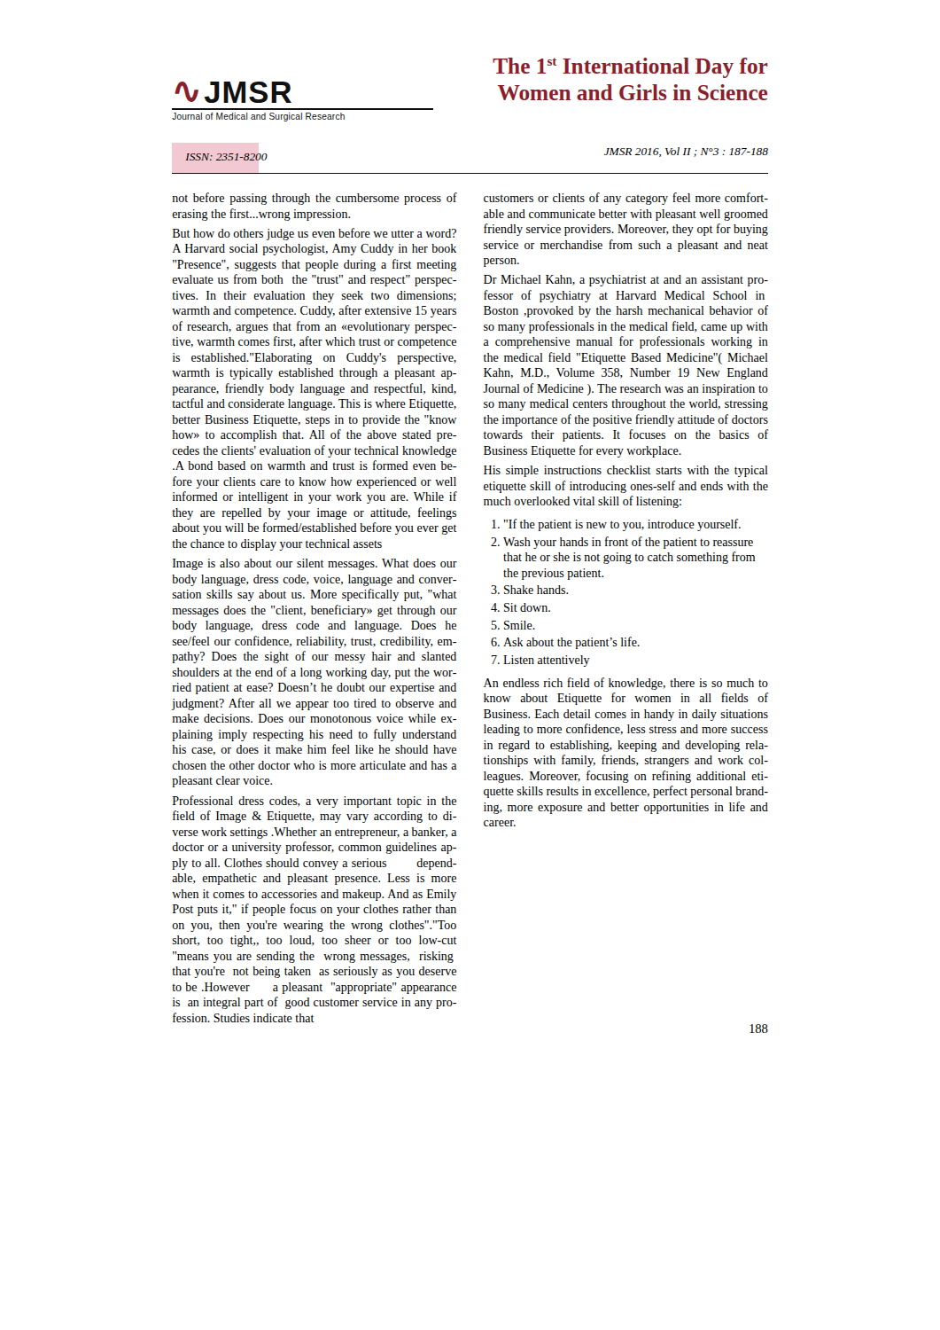◡⃝
∿JMSR
Journal of Medical and Surgical Research
The 1st International Day for
Women and Girls in Science
ISSN: 2351-8200
JMSR 2016, Vol II ; N°3 : 187-188
not before passing through the cumbersome process of erasing the first...wrong impression.
But how do others judge us even before we utter a word? A Harvard social psychologist, Amy Cuddy in her book "Presence", suggests that people during a first meeting evaluate us from both the "trust" and respect" perspectives. In their evaluation they seek two dimensions; warmth and competence. Cuddy, after extensive 15 years of research, argues that from an «evolutionary perspective, warmth comes first, after which trust or competence is established."Elaborating on Cuddy's perspective, warmth is typically established through a pleasant appearance, friendly body language and respectful, kind, tactful and considerate language. This is where Etiquette, better Business Etiquette, steps in to provide the "know how» to accomplish that. All of the above stated precedes the clients' evaluation of your technical knowledge .A bond based on warmth and trust is formed even before your clients care to know how experienced or well informed or intelligent in your work you are. While if they are repelled by your image or attitude, feelings about you will be formed/established before you ever get the chance to display your technical assets
Image is also about our silent messages. What does our body language, dress code, voice, language and conversation skills say about us. More specifically put, "what messages does the "client, beneficiary» get through our body language, dress code and language. Does he see/feel our confidence, reliability, trust, credibility, empathy? Does the sight of our messy hair and slanted shoulders at the end of a long working day, put the worried patient at ease? Doesn’t he doubt our expertise and judgment? After all we appear too tired to observe and make decisions. Does our monotonous voice while explaining imply respecting his need to fully understand his case, or does it make him feel like he should have chosen the other doctor who is more articulate and has a pleasant clear voice.
Professional dress codes, a very important topic in the field of Image & Etiquette, may vary according to diverse work settings .Whether an entrepreneur, a banker, a doctor or a university professor, common guidelines apply to all. Clothes should convey a serious dependable, empathetic and pleasant presence. Less is more when it comes to accessories and makeup. And as Emily Post puts it," if people focus on your clothes rather than on you, then you're wearing the wrong clothes"."Too short, too tight,, too loud, too sheer or too low-cut "means you are sending the wrong messages, risking that you're not being taken as seriously as you deserve to be .However a pleasant "appropriate" appearance is an integral part of good customer service in any profession. Studies indicate that
customers or clients of any category feel more comfortable and communicate better with pleasant well groomed friendly service providers. Moreover, they opt for buying service or merchandise from such a pleasant and neat person.
Dr Michael Kahn, a psychiatrist at and an assistant professor of psychiatry at Harvard Medical School in Boston ,provoked by the harsh mechanical behavior of so many professionals in the medical field, came up with a comprehensive manual for professionals working in the medical field "Etiquette Based Medicine"( Michael Kahn, M.D., Volume 358, Number 19 New England Journal of Medicine ). The research was an inspiration to so many medical centers throughout the world, stressing the importance of the positive friendly attitude of doctors towards their patients. It focuses on the basics of Business Etiquette for every workplace.
His simple instructions checklist starts with the typical etiquette skill of introducing ones-self and ends with the much overlooked vital skill of listening:
"If the patient is new to you, introduce yourself.
Wash your hands in front of the patient to reassure that he or she is not going to catch something from the previous patient.
Shake hands.
Sit down.
Smile.
Ask about the patient’s life.
Listen attentively
An endless rich field of knowledge, there is so much to know about Etiquette for women in all fields of Business. Each detail comes in handy in daily situations leading to more confidence, less stress and more success in regard to establishing, keeping and developing relationships with family, friends, strangers and work colleagues. Moreover, focusing on refining additional etiquette skills results in excellence, perfect personal branding, more exposure and better opportunities in life and career.
188